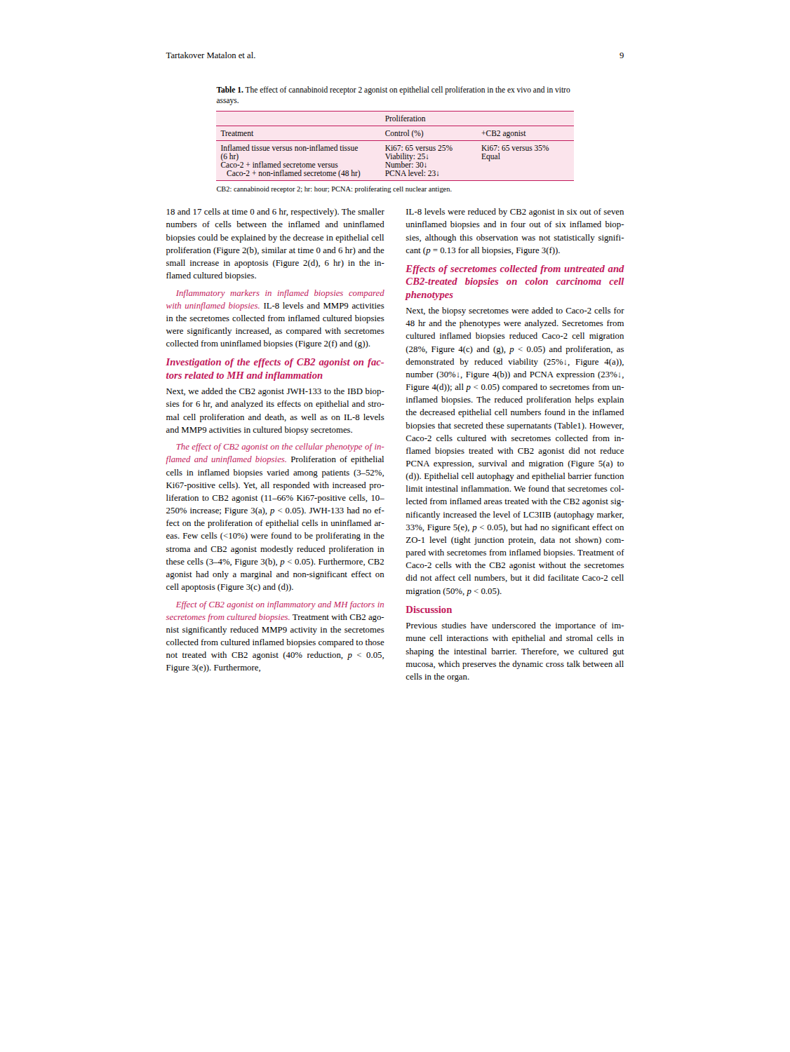Tartakover Matalon et al.
9
Table 1. The effect of cannabinoid receptor 2 agonist on epithelial cell proliferation in the ex vivo and in vitro assays.
| | Proliferation |
| --- | --- |
| Treatment | Control (%) | +CB2 agonist |
| Inflamed tissue versus non-inflamed tissue (6 hr) Caco-2 + inflamed secretome versus Caco-2 + non-inflamed secretome (48 hr) | Ki67: 65 versus 25% Viability: 25↓ Number: 30↓ PCNA level: 23↓ | Ki67: 65 versus 35% Equal |
CB2: cannabinoid receptor 2; hr: hour; PCNA: proliferating cell nuclear antigen.
18 and 17 cells at time 0 and 6 hr, respectively). The smaller numbers of cells between the inflamed and uninflamed biopsies could be explained by the decrease in epithelial cell proliferation (Figure 2(b), similar at time 0 and 6 hr) and the small increase in apoptosis (Figure 2(d), 6 hr) in the inflamed cultured biopsies.
Inflammatory markers in inflamed biopsies compared with uninflamed biopsies. IL-8 levels and MMP9 activities in the secretomes collected from inflamed cultured biopsies were significantly increased, as compared with secretomes collected from uninflamed biopsies (Figure 2(f) and (g)).
Investigation of the effects of CB2 agonist on factors related to MH and inflammation
Next, we added the CB2 agonist JWH-133 to the IBD biopsies for 6 hr, and analyzed its effects on epithelial and stromal cell proliferation and death, as well as on IL-8 levels and MMP9 activities in cultured biopsy secretomes.
The effect of CB2 agonist on the cellular phenotype of inflamed and uninflamed biopsies. Proliferation of epithelial cells in inflamed biopsies varied among patients (3–52%, Ki67-positive cells). Yet, all responded with increased proliferation to CB2 agonist (11–66% Ki67-positive cells, 10–250% increase; Figure 3(a), p < 0.05). JWH-133 had no effect on the proliferation of epithelial cells in uninflamed areas. Few cells (<10%) were found to be proliferating in the stroma and CB2 agonist modestly reduced proliferation in these cells (3–4%, Figure 3(b), p < 0.05). Furthermore, CB2 agonist had only a marginal and non-significant effect on cell apoptosis (Figure 3(c) and (d)).
Effect of CB2 agonist on inflammatory and MH factors in secretomes from cultured biopsies. Treatment with CB2 agonist significantly reduced MMP9 activity in the secretomes collected from cultured inflamed biopsies compared to those not treated with CB2 agonist (40% reduction, p < 0.05, Figure 3(e)). Furthermore,
IL-8 levels were reduced by CB2 agonist in six out of seven uninflamed biopsies and in four out of six inflamed biopsies, although this observation was not statistically significant (p = 0.13 for all biopsies, Figure 3(f)).
Effects of secretomes collected from untreated and CB2-treated biopsies on colon carcinoma cell phenotypes
Next, the biopsy secretomes were added to Caco-2 cells for 48 hr and the phenotypes were analyzed. Secretomes from cultured inflamed biopsies reduced Caco-2 cell migration (28%, Figure 4(c) and (g), p < 0.05) and proliferation, as demonstrated by reduced viability (25%↓, Figure 4(a)), number (30%↓, Figure 4(b)) and PCNA expression (23%↓, Figure 4(d)); all p < 0.05) compared to secretomes from uninflamed biopsies. The reduced proliferation helps explain the decreased epithelial cell numbers found in the inflamed biopsies that secreted these supernatants (Table1). However, Caco-2 cells cultured with secretomes collected from inflamed biopsies treated with CB2 agonist did not reduce PCNA expression, survival and migration (Figure 5(a) to (d)). Epithelial cell autophagy and epithelial barrier function limit intestinal inflammation. We found that secretomes collected from inflamed areas treated with the CB2 agonist significantly increased the level of LC3IIB (autophagy marker, 33%, Figure 5(e), p < 0.05), but had no significant effect on ZO-1 level (tight junction protein, data not shown) compared with secretomes from inflamed biopsies. Treatment of Caco-2 cells with the CB2 agonist without the secretomes did not affect cell numbers, but it did facilitate Caco-2 cell migration (50%, p < 0.05).
Discussion
Previous studies have underscored the importance of immune cell interactions with epithelial and stromal cells in shaping the intestinal barrier. Therefore, we cultured gut mucosa, which preserves the dynamic cross talk between all cells in the organ.